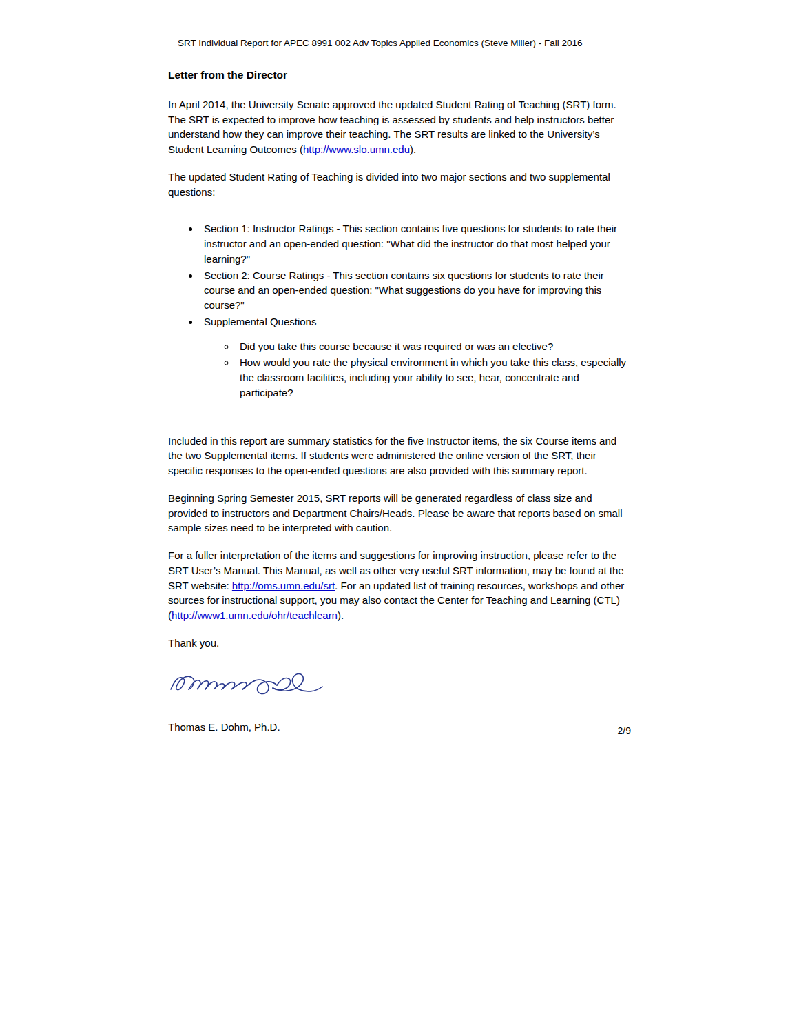SRT Individual Report for APEC 8991 002 Adv Topics Applied Economics (Steve Miller) - Fall 2016
Letter from the Director
In April 2014, the University Senate approved the updated Student Rating of Teaching (SRT) form. The SRT is expected to improve how teaching is assessed by students and help instructors better understand how they can improve their teaching. The SRT results are linked to the University’s Student Learning Outcomes (http://www.slo.umn.edu).
The updated Student Rating of Teaching is divided into two major sections and two supplemental questions:
Section 1: Instructor Ratings - This section contains five questions for students to rate their instructor and an open-ended question: "What did the instructor do that most helped your learning?"
Section 2: Course Ratings - This section contains six questions for students to rate their course and an open-ended question: "What suggestions do you have for improving this course?"
Supplemental Questions
Did you take this course because it was required or was an elective?
How would you rate the physical environment in which you take this class, especially the classroom facilities, including your ability to see, hear, concentrate and participate?
Included in this report are summary statistics for the five Instructor items, the six Course items and the two Supplemental items. If students were administered the online version of the SRT, their specific responses to the open-ended questions are also provided with this summary report.
Beginning Spring Semester 2015, SRT reports will be generated regardless of class size and provided to instructors and Department Chairs/Heads. Please be aware that reports based on small sample sizes need to be interpreted with caution.
For a fuller interpretation of the items and suggestions for improving instruction, please refer to the SRT User’s Manual. This Manual, as well as other very useful SRT information, may be found at the SRT website: http://oms.umn.edu/srt. For an updated list of training resources, workshops and other sources for instructional support, you may also contact the Center for Teaching and Learning (CTL) (http://www1.umn.edu/ohr/teachlearn).
Thank you.
Thomas E. Dohm, Ph.D.
2/9